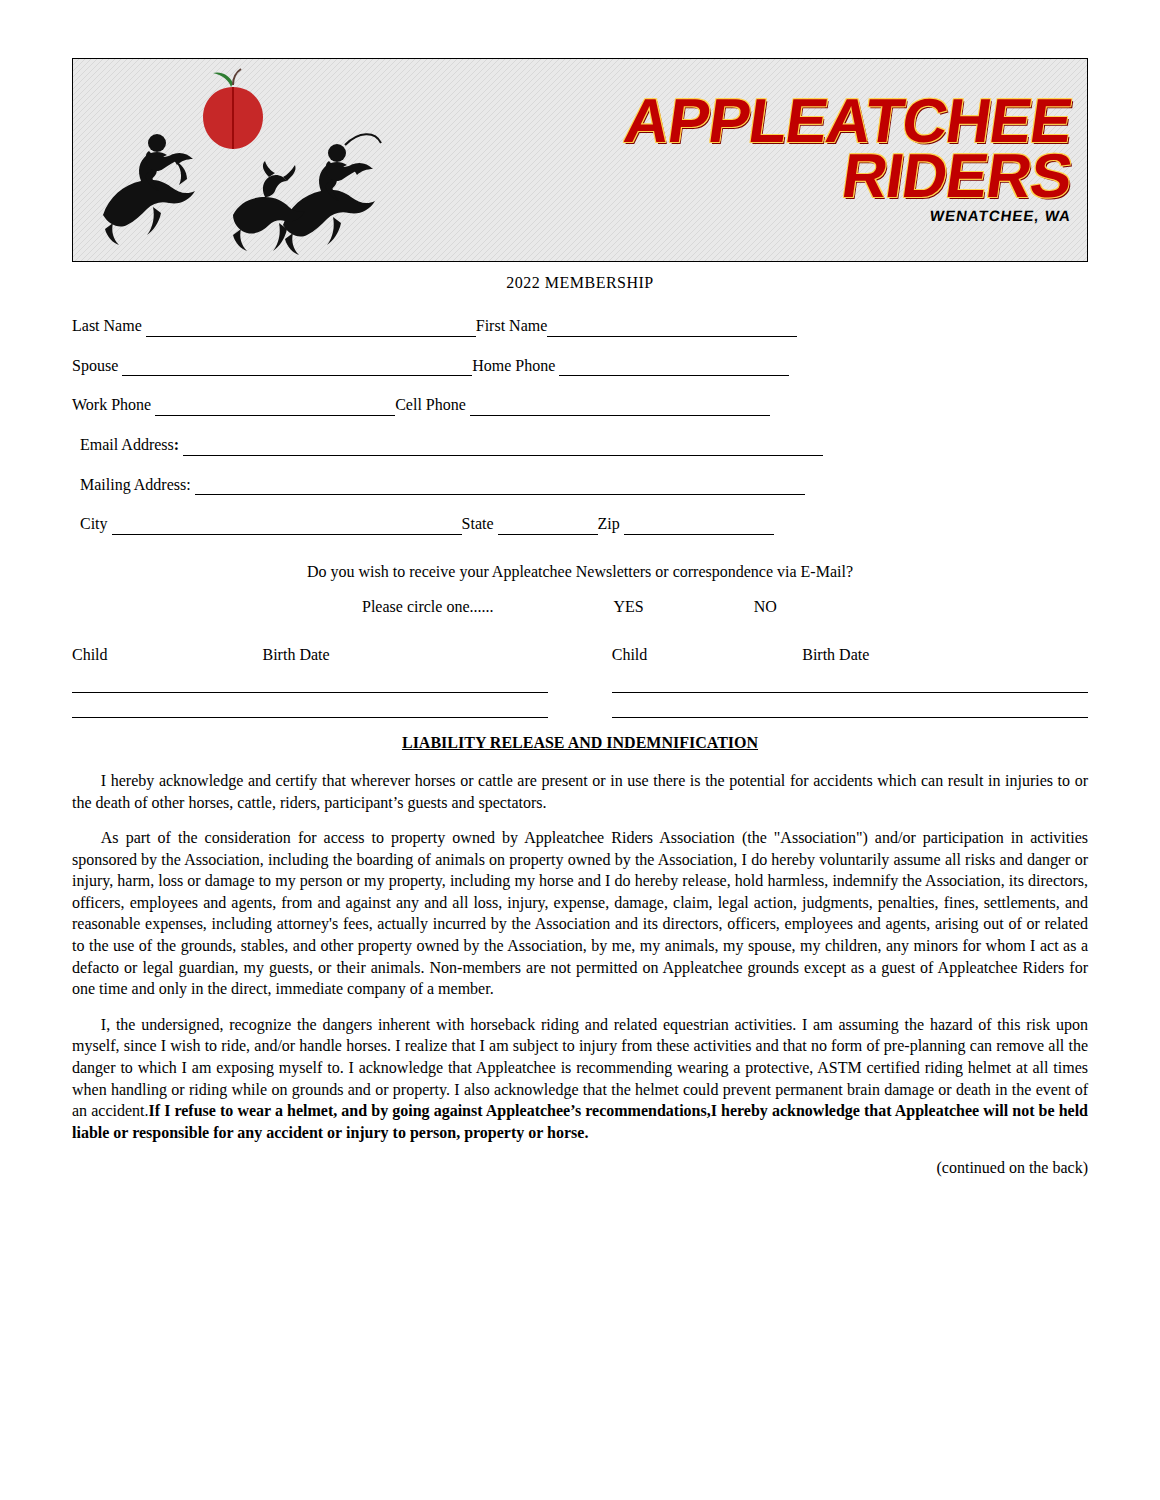APPLEATCHEE
RIDERS
WENATCHEE, WA
2022 MEMBERSHIP
Last Name First Name
Spouse Home Phone
Work Phone Cell Phone
Email Address:
Mailing Address:
City State Zip
Do you wish to receive your Appleatchee Newsletters or correspondence via E-Mail?
Please circle one...... YES NO
| Child | Birth Date | | Child | Birth Date |
LIABILITY RELEASE AND INDEMNIFICATION
I hereby acknowledge and certify that wherever horses or cattle are present or in use there is the potential for accidents which can result in injuries to or the death of other horses, cattle, riders, participant’s guests and spectators.
As part of the consideration for access to property owned by Appleatchee Riders Association (the "Association") and/or participation in activities sponsored by the Association, including the boarding of animals on property owned by the Association, I do hereby voluntarily assume all risks and danger or injury, harm, loss or damage to my person or my property, including my horse and I do hereby release, hold harmless, indemnify the Association, its directors, officers, employees and agents, from and against any and all loss, injury, expense, damage, claim, legal action, judgments, penalties, fines, settlements, and reasonable expenses, including attorney's fees, actually incurred by the Association and its directors, officers, employees and agents, arising out of or related to the use of the grounds, stables, and other property owned by the Association, by me, my animals, my spouse, my children, any minors for whom I act as a defacto or legal guardian, my guests, or their animals. Non-members are not permitted on Appleatchee grounds except as a guest of Appleatchee Riders for one time and only in the direct, immediate company of a member.
I, the undersigned, recognize the dangers inherent with horseback riding and related equestrian activities. I am assuming the hazard of this risk upon myself, since I wish to ride, and/or handle horses. I realize that I am subject to injury from these activities and that no form of pre-planning can remove all the danger to which I am exposing myself to. I acknowledge that Appleatchee is recommending wearing a protective, ASTM certified riding helmet at all times when handling or riding while on grounds and or property. I also acknowledge that the helmet could prevent permanent brain damage or death in the event of an accident.If I refuse to wear a helmet, and by going against Appleatchee’s recommendations,I hereby acknowledge that Appleatchee will not be held liable or responsible for any accident or injury to person, property or horse.
(continued on the back)